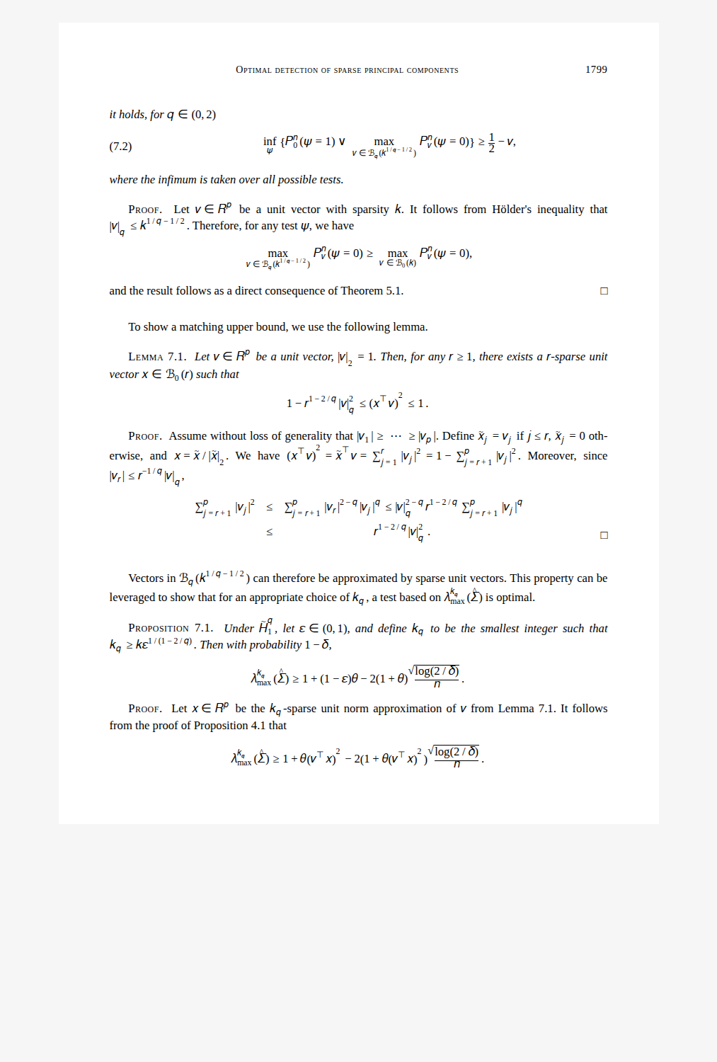Optimal detection of sparse principal components 1799
it holds, for q∈(0,2)
(7.2) infψ { P0n (ψ=1) ∨ max v∈ℬq(k1/q−1/2) Pvn (ψ=0) } ≥ 12 −ν,
where the infimum is taken over all possible tests.
Proof. Let v∈Rp be a unit vector with sparsity k. It follows from Hölder's inequality that |v|q≤k1/q−1/2. Therefore, for any test ψ, we have
max v∈ℬq(k1/q−1/2) Pvn (ψ=0) ≥ max v∈ℬ0(k) Pvn (ψ=0),
and the result follows as a direct consequence of Theorem 5.1.□
To show a matching upper bound, we use the following lemma.
Lemma 7.1. Let v∈Rp be a unit vector, |v|2=1. Then, for any r≥1, there exists a r-sparse unit vector x∈ℬ0(r) such that
1−r1−2/q |v|q2 ≤ (x⊤v)2 ≤1.
Proof. Assume without loss of generality that |v1|≥⋯≥|vp|. Define x~j=vj if j≤r, x~j=0 otherwise, and x=x~/|x~|2. We have (x⊤v)2=x~⊤v=∑j=1r|vj|2=1−∑j=r+1p|vj|2. Moreover, since |vr|≤r−1/q|v|q,
∑j=r+1p |vj|2 ≤ ∑j=r+1p |vr|2−q |vj|q ≤ |v|q2−q r1−2/q ∑j=r+1p |vj|q ≤ r1−2/q |v|q2 . □
Vectors in ℬq(k1/q−1/2) can therefore be approximated by sparse unit vectors. This property can be leveraged to show that for an appropriate choice of kq, a test based on λmaxkq(Σ^) is optimal.
Proposition 7.1. Under H~1q, let ε∈(0,1), and define kq to be the smallest integer such that kq≥kε1/(1−2/q). Then with probability 1−δ,
λmaxkq (Σ^) ≥1+ (1−ε)θ −2(1+θ) log(2/δ)n .
Proof. Let x∈Rp be the kq-sparse unit norm approximation of v from Lemma 7.1. It follows from the proof of Proposition 4.1 that
λmaxkq (Σ^) ≥1+θ (v⊤x)2 −2(1+θ(v⊤x)2) log(2/δ)n .